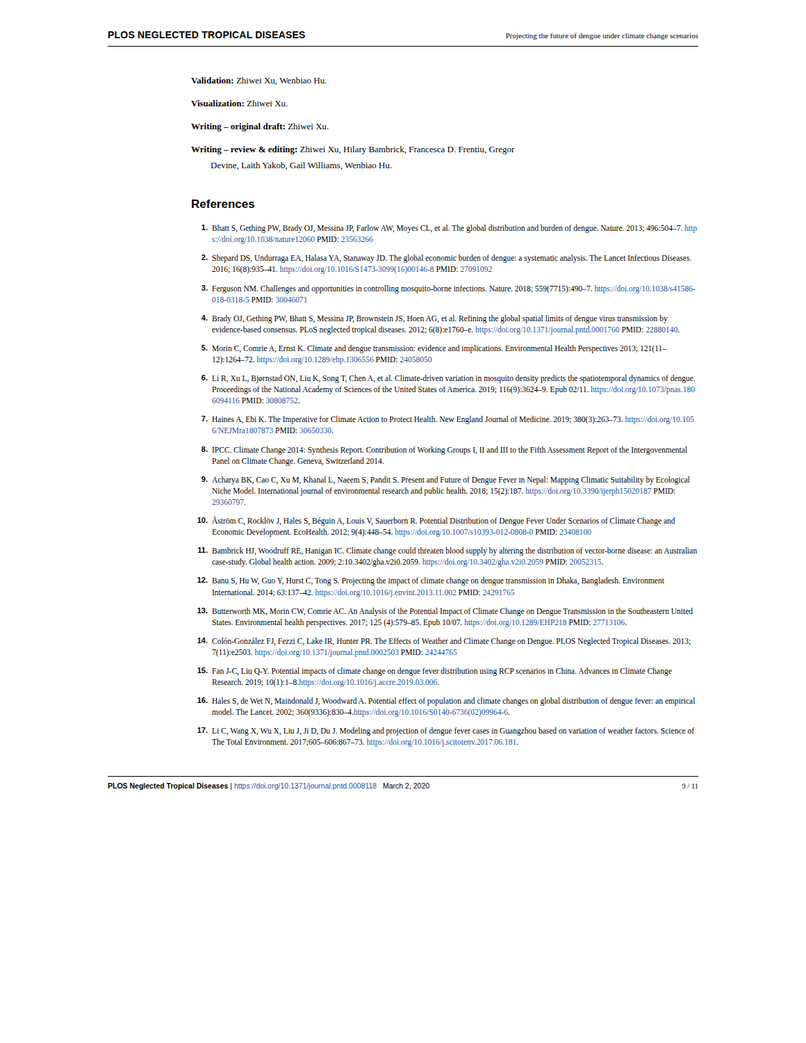PLOS NEGLECTED TROPICAL DISEASES
Projecting the future of dengue under climate change scenarios
Validation: Zhiwei Xu, Wenbiao Hu.
Visualization: Zhiwei Xu.
Writing – original draft: Zhiwei Xu.
Writing – review & editing: Zhiwei Xu, Hilary Bambrick, Francesca D. Frentiu, Gregor
Devine, Laith Yakob, Gail Williams, Wenbiao Hu.
References
Bhatt S, Gething PW, Brady OJ, Messina JP, Farlow AW, Moyes CL, et al. The global distribution and burden of dengue. Nature. 2013; 496:504–7. https://doi.org/10.1038/nature12060 PMID: 23563266
Shepard DS, Undurraga EA, Halasa YA, Stanaway JD. The global economic burden of dengue: a systematic analysis. The Lancet Infectious Diseases. 2016; 16(8):935–41. https://doi.org/10.1016/S1473-3099(16)00146-8 PMID: 27091092
Ferguson NM. Challenges and opportunities in controlling mosquito-borne infections. Nature. 2018; 559(7715):490–7. https://doi.org/10.1038/s41586-018-0318-5 PMID: 30046071
Brady OJ, Gething PW, Bhatt S, Messina JP, Brownstein JS, Hoen AG, et al. Refining the global spatial limits of dengue virus transmission by evidence-based consensus. PLoS neglected tropical diseases. 2012; 6(8):e1760–e. https://doi.org/10.1371/journal.pntd.0001760 PMID: 22880140.
Morin C, Comrie A, Ernst K. Climate and dengue transmission: evidence and implications. Environmental Health Perspectives 2013; 121(11–12):1264–72. https://doi.org/10.1289/ehp.1306556 PMID: 24058050
Li R, Xu L, Bjørnstad ON, Liu K, Song T, Chen A, et al. Climate-driven variation in mosquito density predicts the spatiotemporal dynamics of dengue. Proceedings of the National Academy of Sciences of the United States of America. 2019; 116(9):3624–9. Epub 02/11. https://doi.org/10.1073/pnas.1806094116 PMID: 30808752.
Haines A, Ebi K. The Imperative for Climate Action to Protect Health. New England Journal of Medicine. 2019; 380(3):263–73. https://doi.org/10.1056/NEJMra1807873 PMID: 30650330.
IPCC. Climate Change 2014: Synthesis Report. Contribution of Working Groups I, II and III to the Fifth Assessment Report of the Intergovenmental Panel on Climate Change. Geneva, Switzerland 2014.
Acharya BK, Cao C, Xu M, Khanal L, Naeem S, Pandit S. Present and Future of Dengue Fever in Nepal: Mapping Climatic Suitability by Ecological Niche Model. International journal of environmental research and public health. 2018; 15(2):187. https://doi.org/10.3390/ijerph15020187 PMID: 29360797.
Åström C, Rocklöv J, Hales S, Béguin A, Louis V, Sauerborn R. Potential Distribution of Dengue Fever Under Scenarios of Climate Change and Economic Development. EcoHealth. 2012; 9(4):448–54. https://doi.org/10.1007/s10393-012-0808-0 PMID: 23408100
Bambrick HJ, Woodruff RE, Hanigan IC. Climate change could threaten blood supply by altering the distribution of vector-borne disease: an Australian case-study. Global health action. 2009; 2:10.3402/gha.v2i0.2059. https://doi.org/10.3402/gha.v2i0.2059 PMID: 20052315.
Banu S, Hu W, Guo Y, Hurst C, Tong S. Projecting the impact of climate change on dengue transmission in Dhaka, Bangladesh. Environment International. 2014; 63:137–42. https://doi.org/10.1016/j.envint.2013.11.002 PMID: 24291765
Butterworth MK, Morin CW, Comrie AC. An Analysis of the Potential Impact of Climate Change on Dengue Transmission in the Southeastern United States. Environmental health perspectives. 2017; 125 (4):579–85. Epub 10/07. https://doi.org/10.1289/EHP218 PMID: 27713106.
Colón-González FJ, Fezzi C, Lake IR, Hunter PR. The Effects of Weather and Climate Change on Dengue. PLOS Neglected Tropical Diseases. 2013; 7(11):e2503. https://doi.org/10.1371/journal.pntd.0002503 PMID: 24244765
Fan J-C, Liu Q-Y. Potential impacts of climate change on dengue fever distribution using RCP scenarios in China. Advances in Climate Change Research. 2019; 10(1):1–8.https://doi.org/10.1016/j.accre.2019.03.006.
Hales S, de Wet N, Maindonald J, Woodward A. Potential effect of population and climate changes on global distribution of dengue fever: an empirical model. The Lancet. 2002; 360(9336):830–4.https://doi.org/10.1016/S0140-6736(02)09964-6.
Li C, Wang X, Wu X, Liu J, Ji D, Du J. Modeling and projection of dengue fever cases in Guangzhou based on variation of weather factors. Science of The Total Environment. 2017;605–606:867–73. https://doi.org/10.1016/j.scitotenv.2017.06.181.
PLOS Neglected Tropical Diseases | https://doi.org/10.1371/journal.pntd.0008118 March 2, 2020
9 / 11